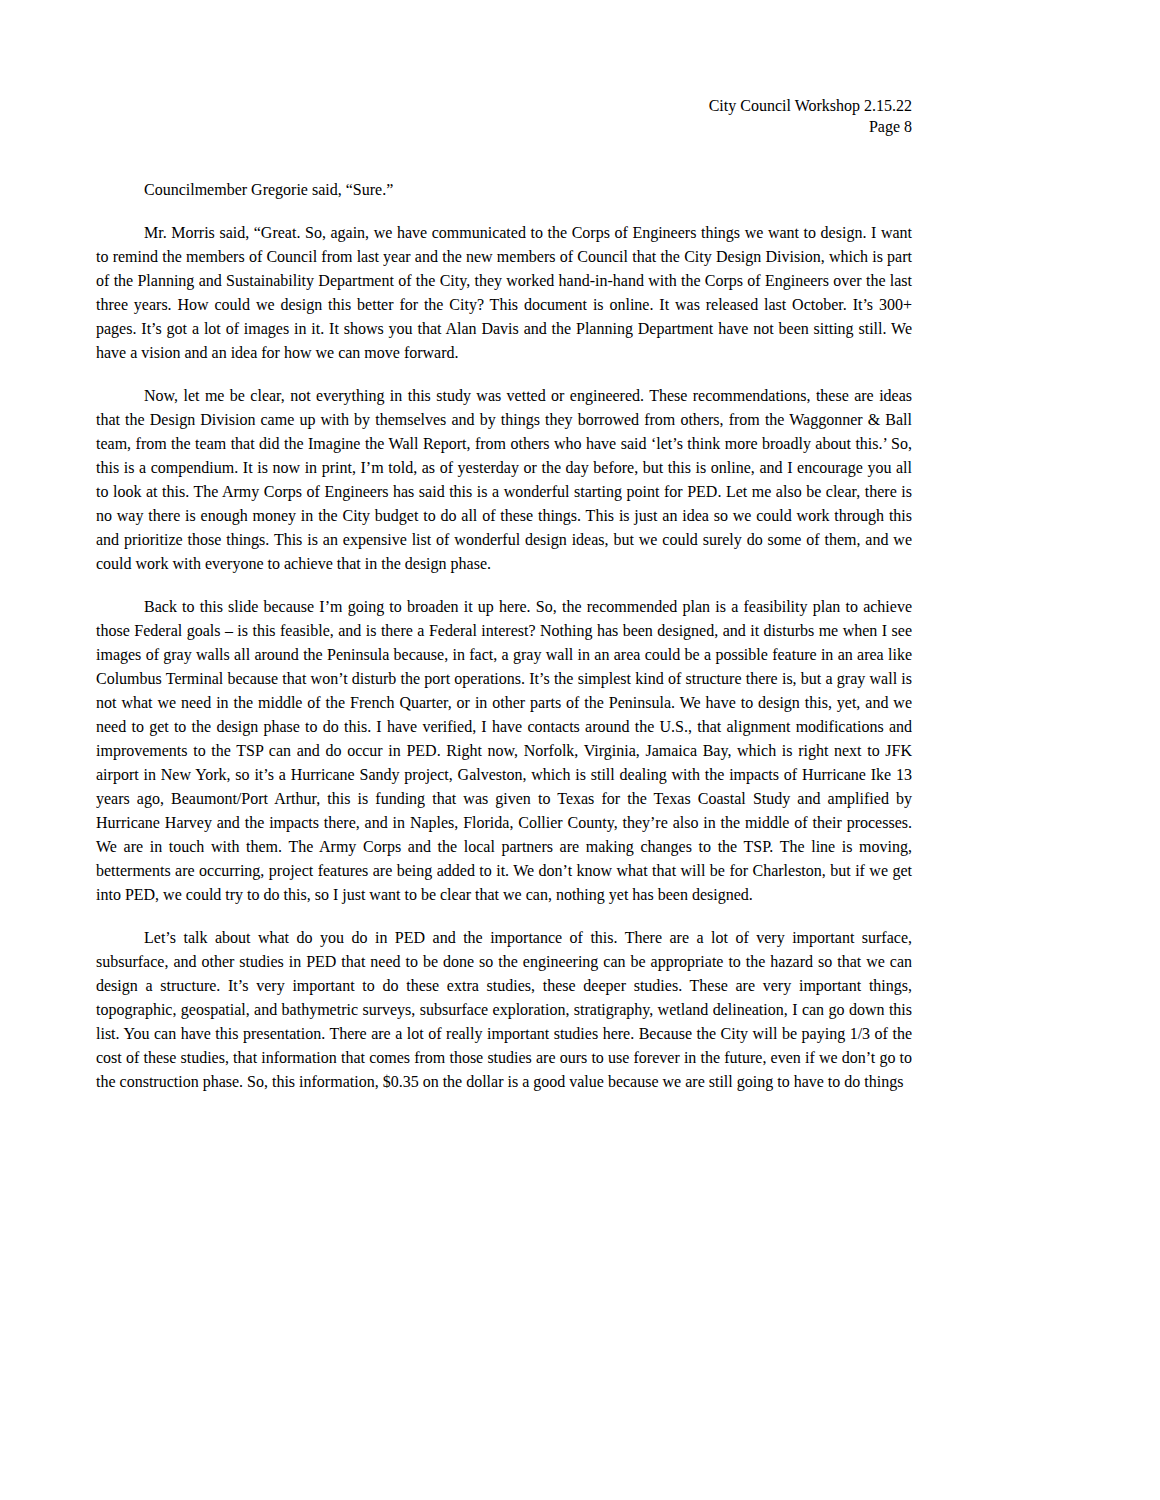City Council Workshop 2.15.22 Page 8
Councilmember Gregorie said, “Sure.”
Mr. Morris said, “Great. So, again, we have communicated to the Corps of Engineers things we want to design. I want to remind the members of Council from last year and the new members of Council that the City Design Division, which is part of the Planning and Sustainability Department of the City, they worked hand-in-hand with the Corps of Engineers over the last three years. How could we design this better for the City? This document is online. It was released last October. It’s 300+ pages. It’s got a lot of images in it. It shows you that Alan Davis and the Planning Department have not been sitting still. We have a vision and an idea for how we can move forward.
Now, let me be clear, not everything in this study was vetted or engineered. These recommendations, these are ideas that the Design Division came up with by themselves and by things they borrowed from others, from the Waggonner & Ball team, from the team that did the Imagine the Wall Report, from others who have said ‘let’s think more broadly about this.’ So, this is a compendium. It is now in print, I’m told, as of yesterday or the day before, but this is online, and I encourage you all to look at this. The Army Corps of Engineers has said this is a wonderful starting point for PED. Let me also be clear, there is no way there is enough money in the City budget to do all of these things. This is just an idea so we could work through this and prioritize those things. This is an expensive list of wonderful design ideas, but we could surely do some of them, and we could work with everyone to achieve that in the design phase.
Back to this slide because I’m going to broaden it up here. So, the recommended plan is a feasibility plan to achieve those Federal goals – is this feasible, and is there a Federal interest? Nothing has been designed, and it disturbs me when I see images of gray walls all around the Peninsula because, in fact, a gray wall in an area could be a possible feature in an area like Columbus Terminal because that won’t disturb the port operations. It’s the simplest kind of structure there is, but a gray wall is not what we need in the middle of the French Quarter, or in other parts of the Peninsula. We have to design this, yet, and we need to get to the design phase to do this. I have verified, I have contacts around the U.S., that alignment modifications and improvements to the TSP can and do occur in PED. Right now, Norfolk, Virginia, Jamaica Bay, which is right next to JFK airport in New York, so it’s a Hurricane Sandy project, Galveston, which is still dealing with the impacts of Hurricane Ike 13 years ago, Beaumont/Port Arthur, this is funding that was given to Texas for the Texas Coastal Study and amplified by Hurricane Harvey and the impacts there, and in Naples, Florida, Collier County, they’re also in the middle of their processes. We are in touch with them. The Army Corps and the local partners are making changes to the TSP. The line is moving, betterments are occurring, project features are being added to it. We don’t know what that will be for Charleston, but if we get into PED, we could try to do this, so I just want to be clear that we can, nothing yet has been designed.
Let’s talk about what do you do in PED and the importance of this. There are a lot of very important surface, subsurface, and other studies in PED that need to be done so the engineering can be appropriate to the hazard so that we can design a structure. It’s very important to do these extra studies, these deeper studies. These are very important things, topographic, geospatial, and bathymetric surveys, subsurface exploration, stratigraphy, wetland delineation, I can go down this list. You can have this presentation. There are a lot of really important studies here. Because the City will be paying 1/3 of the cost of these studies, that information that comes from those studies are ours to use forever in the future, even if we don’t go to the construction phase. So, this information, $0.35 on the dollar is a good value because we are still going to have to do things